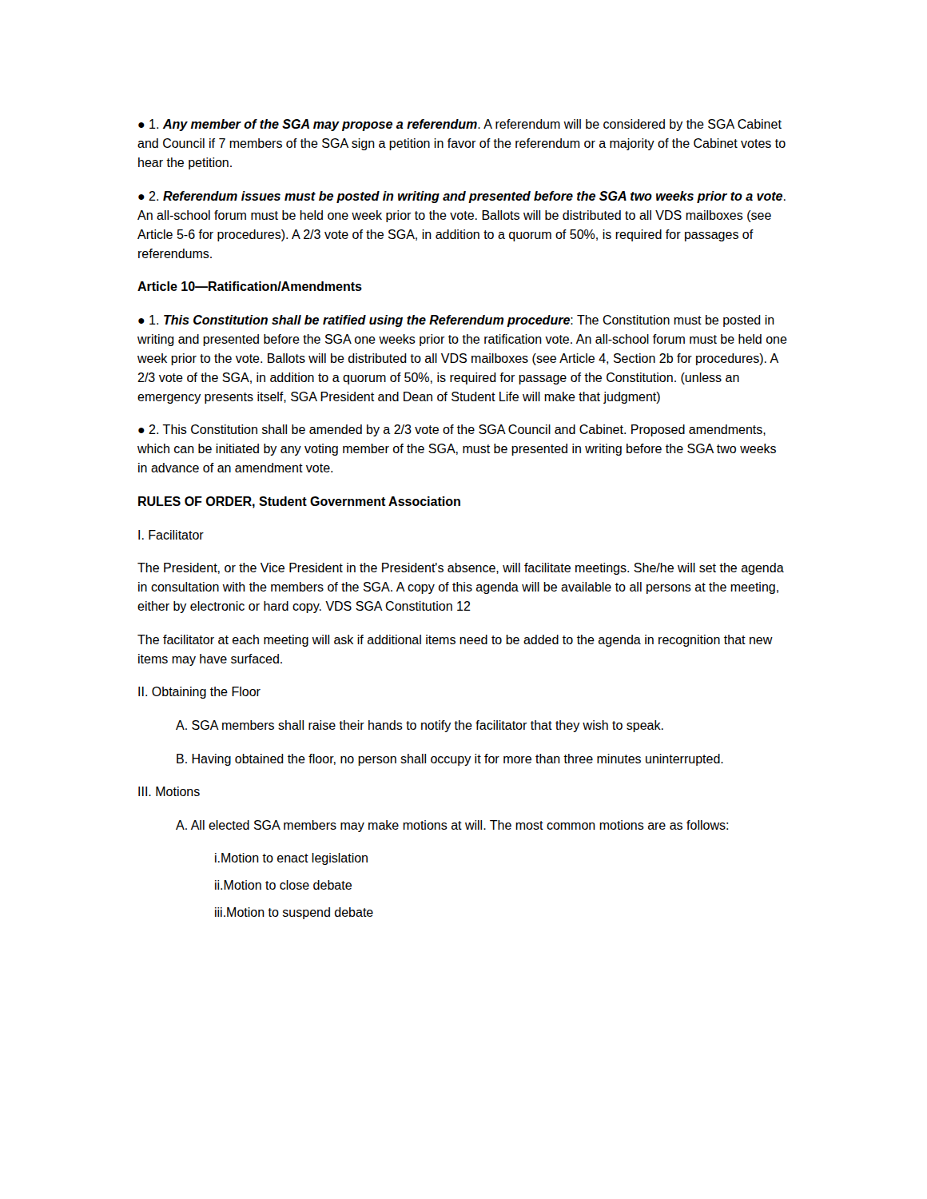● 1. Any member of the SGA may propose a referendum. A referendum will be considered by the SGA Cabinet and Council if 7 members of the SGA sign a petition in favor of the referendum or a majority of the Cabinet votes to hear the petition.
● 2. Referendum issues must be posted in writing and presented before the SGA two weeks prior to a vote. An all-school forum must be held one week prior to the vote. Ballots will be distributed to all VDS mailboxes (see Article 5-6 for procedures). A 2/3 vote of the SGA, in addition to a quorum of 50%, is required for passages of referendums.
Article 10—Ratification/Amendments
● 1. This Constitution shall be ratified using the Referendum procedure: The Constitution must be posted in writing and presented before the SGA one weeks prior to the ratification vote. An all-school forum must be held one week prior to the vote. Ballots will be distributed to all VDS mailboxes (see Article 4, Section 2b for procedures). A 2/3 vote of the SGA, in addition to a quorum of 50%, is required for passage of the Constitution. (unless an emergency presents itself, SGA President and Dean of Student Life will make that judgment)
● 2. This Constitution shall be amended by a 2/3 vote of the SGA Council and Cabinet. Proposed amendments, which can be initiated by any voting member of the SGA, must be presented in writing before the SGA two weeks in advance of an amendment vote.
RULES OF ORDER, Student Government Association
I. Facilitator
The President, or the Vice President in the President's absence, will facilitate meetings. She/he will set the agenda in consultation with the members of the SGA. A copy of this agenda will be available to all persons at the meeting, either by electronic or hard copy. VDS SGA Constitution 12
The facilitator at each meeting will ask if additional items need to be added to the agenda in recognition that new items may have surfaced.
II. Obtaining the Floor
A. SGA members shall raise their hands to notify the facilitator that they wish to speak.
B. Having obtained the floor, no person shall occupy it for more than three minutes uninterrupted.
III. Motions
A. All elected SGA members may make motions at will. The most common motions are as follows:
i.Motion to enact legislation
ii.Motion to close debate
iii.Motion to suspend debate